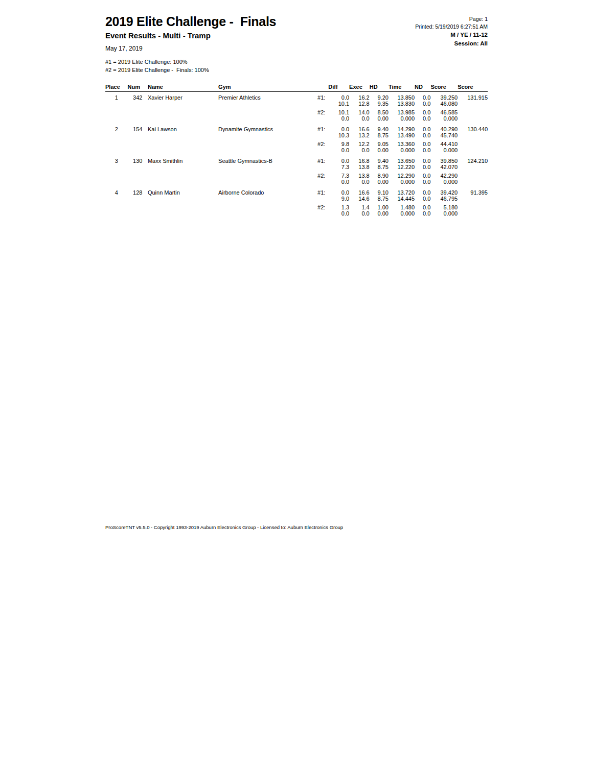2019 Elite Challenge - Finals
Event Results - Multi - Tramp
May 17, 2019
Page: 1
Printed: 5/19/2019 6:27:51 AM
M / YE / 11-12
Session: All
#1 = 2019 Elite Challenge: 100%
#2 = 2019 Elite Challenge - Finals: 100%
| Place | Num | Name | Gym | | Diff | Exec | HD | Time | ND | Score | Score |
| --- | --- | --- | --- | --- | --- | --- | --- | --- | --- | --- | --- |
| 1 | 342 | Xavier Harper | Premier Athletics | #1: | 0.0 | 16.2 | 9.20 | 13.850 | 0.0 | 39.250 | 131.915 |
| | | | | | 10.1 | 12.8 | 9.35 | 13.830 | 0.0 | 46.080 | |
| | | | | #2: | 10.1 | 14.0 | 8.50 | 13.985 | 0.0 | 46.585 | |
| | | | | | 0.0 | 0.0 | 0.00 | 0.000 | 0.0 | 0.000 | |
| 2 | 154 | Kai Lawson | Dynamite Gymnastics | #1: | 0.0 | 16.6 | 9.40 | 14.290 | 0.0 | 40.290 | 130.440 |
| | | | | | 10.3 | 13.2 | 8.75 | 13.490 | 0.0 | 45.740 | |
| | | | | #2: | 9.8 | 12.2 | 9.05 | 13.360 | 0.0 | 44.410 | |
| | | | | | 0.0 | 0.0 | 0.00 | 0.000 | 0.0 | 0.000 | |
| 3 | 130 | Maxx Smithlin | Seattle Gymnastics-B | #1: | 0.0 | 16.8 | 9.40 | 13.650 | 0.0 | 39.850 | 124.210 |
| | | | | | 7.3 | 13.8 | 8.75 | 12.220 | 0.0 | 42.070 | |
| | | | | #2: | 7.3 | 13.8 | 8.90 | 12.290 | 0.0 | 42.290 | |
| | | | | | 0.0 | 0.0 | 0.00 | 0.000 | 0.0 | 0.000 | |
| 4 | 128 | Quinn Martin | Airborne Colorado | #1: | 0.0 | 16.6 | 9.10 | 13.720 | 0.0 | 39.420 | 91.395 |
| | | | | | 9.0 | 14.6 | 8.75 | 14.445 | 0.0 | 46.795 | |
| | | | | #2: | 1.3 | 1.4 | 1.00 | 1.480 | 0.0 | 5.180 | |
| | | | | | 0.0 | 0.0 | 0.00 | 0.000 | 0.0 | 0.000 | |
ProScoreTNT v5.5.0 - Copyright 1993-2019 Auburn Electronics Group - Licensed to: Auburn Electronics Group